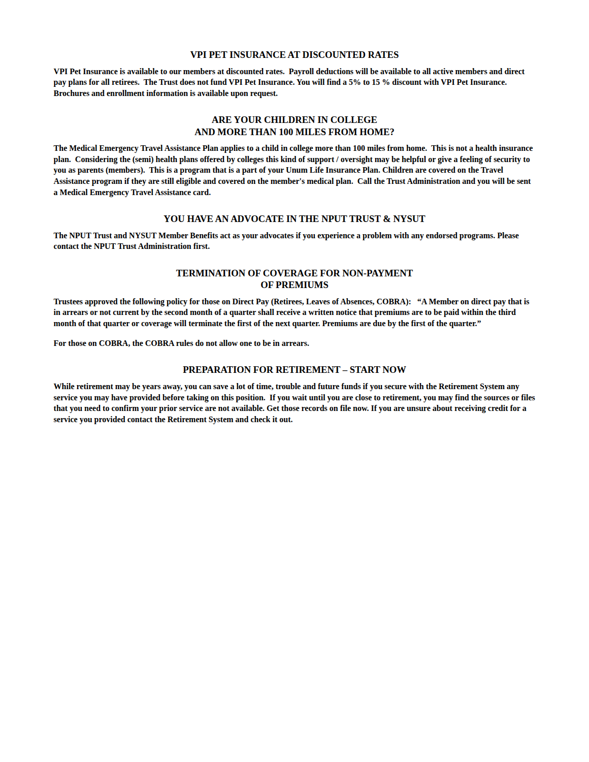VPI PET INSURANCE AT DISCOUNTED RATES
VPI Pet Insurance is available to our members at discounted rates. Payroll deductions will be available to all active members and direct pay plans for all retirees. The Trust does not fund VPI Pet Insurance. You will find a 5% to 15 % discount with VPI Pet Insurance. Brochures and enrollment information is available upon request.
ARE YOUR CHILDREN IN COLLEGE
AND MORE THAN 100 MILES FROM HOME?
The Medical Emergency Travel Assistance Plan applies to a child in college more than 100 miles from home. This is not a health insurance plan. Considering the (semi) health plans offered by colleges this kind of support / oversight may be helpful or give a feeling of security to you as parents (members). This is a program that is a part of your Unum Life Insurance Plan. Children are covered on the Travel Assistance program if they are still eligible and covered on the member's medical plan. Call the Trust Administration and you will be sent a Medical Emergency Travel Assistance card.
YOU HAVE AN ADVOCATE IN THE NPUT TRUST & NYSUT
The NPUT Trust and NYSUT Member Benefits act as your advocates if you experience a problem with any endorsed programs. Please contact the NPUT Trust Administration first.
TERMINATION OF COVERAGE FOR NON-PAYMENT
OF PREMIUMS
Trustees approved the following policy for those on Direct Pay (Retirees, Leaves of Absences, COBRA): “A Member on direct pay that is in arrears or not current by the second month of a quarter shall receive a written notice that premiums are to be paid within the third month of that quarter or coverage will terminate the first of the next quarter. Premiums are due by the first of the quarter.”
For those on COBRA, the COBRA rules do not allow one to be in arrears.
PREPARATION FOR RETIREMENT – START NOW
While retirement may be years away, you can save a lot of time, trouble and future funds if you secure with the Retirement System any service you may have provided before taking on this position. If you wait until you are close to retirement, you may find the sources or files that you need to confirm your prior service are not available. Get those records on file now. If you are unsure about receiving credit for a service you provided contact the Retirement System and check it out.